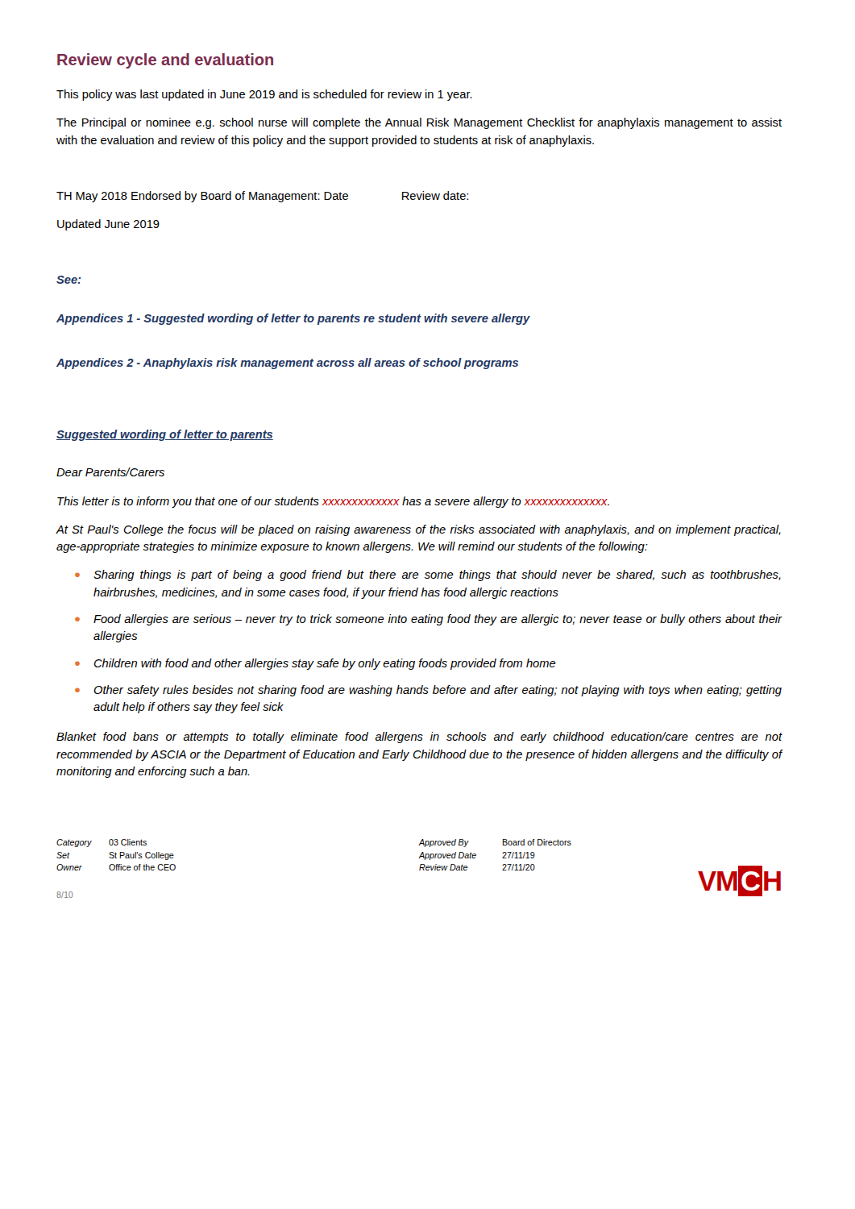Review cycle and evaluation
This policy was last updated in June 2019 and is scheduled for review in 1 year.
The Principal or nominee e.g. school nurse will complete the Annual Risk Management Checklist for anaphylaxis management to assist with the evaluation and review of this policy and the support provided to students at risk of anaphylaxis.
TH May 2018 Endorsed by Board of Management: Date Review date:
Updated June 2019
See:
Appendices 1 - Suggested wording of letter to parents re student with severe allergy
Appendices 2 - Anaphylaxis risk management across all areas of school programs
Suggested wording of letter to parents
Dear Parents/Carers
This letter is to inform you that one of our students xxxxxxxxxxxxx has a severe allergy to xxxxxxxxxxxxxx.
At St Paul's College the focus will be placed on raising awareness of the risks associated with anaphylaxis, and on implement practical, age-appropriate strategies to minimize exposure to known allergens. We will remind our students of the following:
Sharing things is part of being a good friend but there are some things that should never be shared, such as toothbrushes, hairbrushes, medicines, and in some cases food, if your friend has food allergic reactions
Food allergies are serious – never try to trick someone into eating food they are allergic to; never tease or bully others about their allergies
Children with food and other allergies stay safe by only eating foods provided from home
Other safety rules besides not sharing food are washing hands before and after eating; not playing with toys when eating; getting adult help if others say they feel sick
Blanket food bans or attempts to totally eliminate food allergens in schools and early childhood education/care centres are not recommended by ASCIA or the Department of Education and Early Childhood due to the presence of hidden allergens and the difficulty of monitoring and enforcing such a ban.
| Category 03 Clients Set St Paul's College Owner Office of the CEO | Approved By Board of Directors Approved Date 27/11/19 Review Date 27/11/20 |
8/10
VMCH